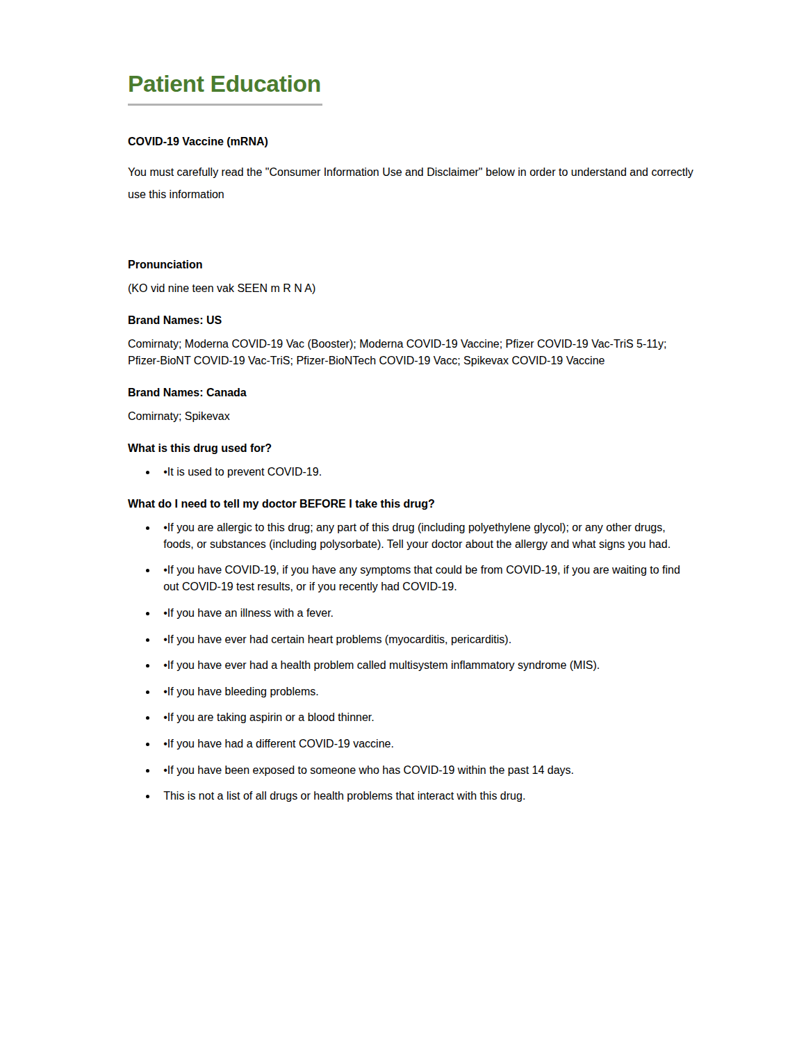Patient Education
COVID-19 Vaccine (mRNA)
You must carefully read the "Consumer Information Use and Disclaimer" below in order to understand and correctly use this information
Pronunciation
(KO vid nine teen vak SEEN m R N A)
Brand Names: US
Comirnaty; Moderna COVID-19 Vac (Booster); Moderna COVID-19 Vaccine; Pfizer COVID-19 Vac-TriS 5-11y; Pfizer-BioNT COVID-19 Vac-TriS; Pfizer-BioNTech COVID-19 Vacc; Spikevax COVID-19 Vaccine
Brand Names: Canada
Comirnaty; Spikevax
What is this drug used for?
•It is used to prevent COVID-19.
What do I need to tell my doctor BEFORE I take this drug?
•If you are allergic to this drug; any part of this drug (including polyethylene glycol); or any other drugs, foods, or substances (including polysorbate). Tell your doctor about the allergy and what signs you had.
•If you have COVID-19, if you have any symptoms that could be from COVID-19, if you are waiting to find out COVID-19 test results, or if you recently had COVID-19.
•If you have an illness with a fever.
•If you have ever had certain heart problems (myocarditis, pericarditis).
•If you have ever had a health problem called multisystem inflammatory syndrome (MIS).
•If you have bleeding problems.
•If you are taking aspirin or a blood thinner.
•If you have had a different COVID-19 vaccine.
•If you have been exposed to someone who has COVID-19 within the past 14 days.
This is not a list of all drugs or health problems that interact with this drug.